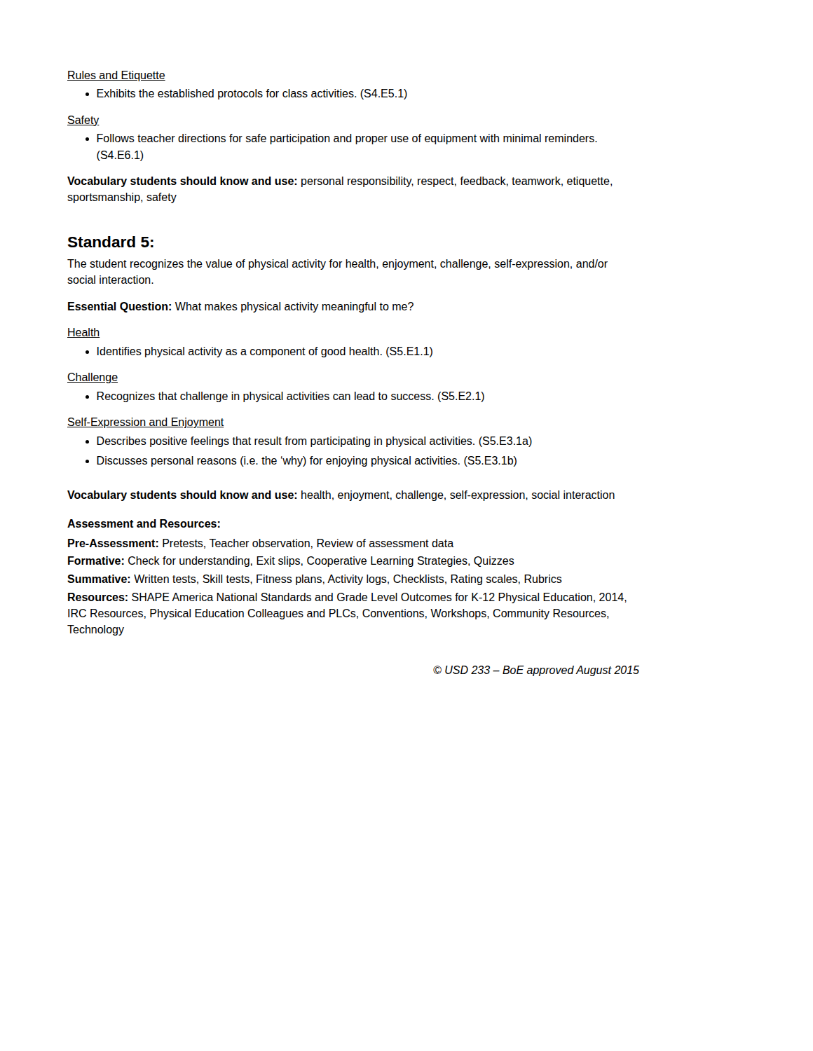Rules and Etiquette
Exhibits the established protocols for class activities. (S4.E5.1)
Safety
Follows teacher directions for safe participation and proper use of equipment with minimal reminders. (S4.E6.1)
Vocabulary students should know and use: personal responsibility, respect, feedback, teamwork, etiquette, sportsmanship, safety
Standard 5:
The student recognizes the value of physical activity for health, enjoyment, challenge, self-expression, and/or social interaction.
Essential Question: What makes physical activity meaningful to me?
Health
Identifies physical activity as a component of good health. (S5.E1.1)
Challenge
Recognizes that challenge in physical activities can lead to success. (S5.E2.1)
Self-Expression and Enjoyment
Describes positive feelings that result from participating in physical activities. (S5.E3.1a)
Discusses personal reasons (i.e. the ‘why) for enjoying physical activities. (S5.E3.1b)
Vocabulary students should know and use: health, enjoyment, challenge, self-expression, social interaction
Assessment and Resources:
Pre-Assessment: Pretests, Teacher observation, Review of assessment data
Formative: Check for understanding, Exit slips, Cooperative Learning Strategies, Quizzes
Summative: Written tests, Skill tests, Fitness plans, Activity logs, Checklists, Rating scales, Rubrics
Resources: SHAPE America National Standards and Grade Level Outcomes for K-12 Physical Education, 2014, IRC Resources, Physical Education Colleagues and PLCs, Conventions, Workshops, Community Resources, Technology
© USD 233 – BoE approved August 2015